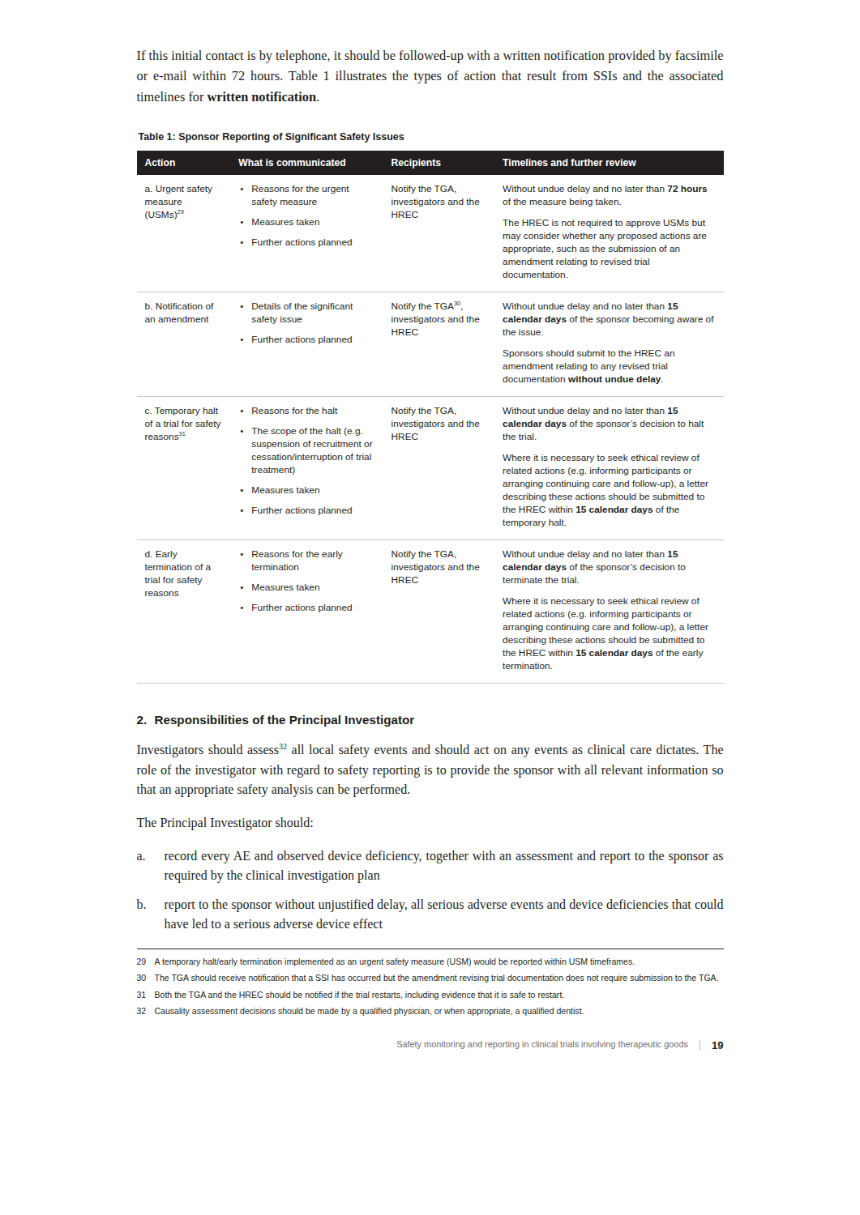If this initial contact is by telephone, it should be followed-up with a written notification provided by facsimile or e-mail within 72 hours. Table 1 illustrates the types of action that result from SSIs and the associated timelines for written notification.
Table 1: Sponsor Reporting of Significant Safety Issues
| Action | What is communicated | Recipients | Timelines and further review |
| --- | --- | --- | --- |
| a. Urgent safety measure (USMs) 29 | Reasons for the urgent safety measure Measures taken Further actions planned | Notify the TGA, investigators and the HREC | Without undue delay and no later than 72 hours of the measure being taken. The HREC is not required to approve USMs but may consider whether any proposed actions are appropriate, such as the submission of an amendment relating to revised trial documentation. |
| b. Notification of an amendment | Details of the significant safety issue Further actions planned | Notify the TGA 30 , investigators and the HREC | Without undue delay and no later than 15 calendar days of the sponsor becoming aware of the issue. Sponsors should submit to the HREC an amendment relating to any revised trial documentation without undue delay . |
| c. Temporary halt of a trial for safety reasons 31 | Reasons for the halt The scope of the halt (e.g. suspension of recruitment or cessation/interruption of trial treatment) Measures taken Further actions planned | Notify the TGA, investigators and the HREC | Without undue delay and no later than 15 calendar days of the sponsor’s decision to halt the trial. Where it is necessary to seek ethical review of related actions (e.g. informing participants or arranging continuing care and follow-up), a letter describing these actions should be submitted to the HREC within 15 calendar days of the temporary halt. |
| d. Early termination of a trial for safety reasons | Reasons for the early termination Measures taken Further actions planned | Notify the TGA, investigators and the HREC | Without undue delay and no later than 15 calendar days of the sponsor’s decision to terminate the trial. Where it is necessary to seek ethical review of related actions (e.g. informing participants or arranging continuing care and follow-up), a letter describing these actions should be submitted to the HREC within 15 calendar days of the early termination. |
2. Responsibilities of the Principal Investigator
Investigators should assess32 all local safety events and should act on any events as clinical care dictates. The role of the investigator with regard to safety reporting is to provide the sponsor with all relevant information so that an appropriate safety analysis can be performed.
The Principal Investigator should:
record every AE and observed device deficiency, together with an assessment and report to the sponsor as required by the clinical investigation plan
report to the sponsor without unjustified delay, all serious adverse events and device deficiencies that could have led to a serious adverse device effect
29 A temporary halt/early termination implemented as an urgent safety measure (USM) would be reported within USM timeframes.
30 The TGA should receive notification that a SSI has occurred but the amendment revising trial documentation does not require submission to the TGA.
31 Both the TGA and the HREC should be notified if the trial restarts, including evidence that it is safe to restart.
32 Causality assessment decisions should be made by a qualified physician, or when appropriate, a qualified dentist.
Safety monitoring and reporting in clinical trials involving therapeutic goods 19